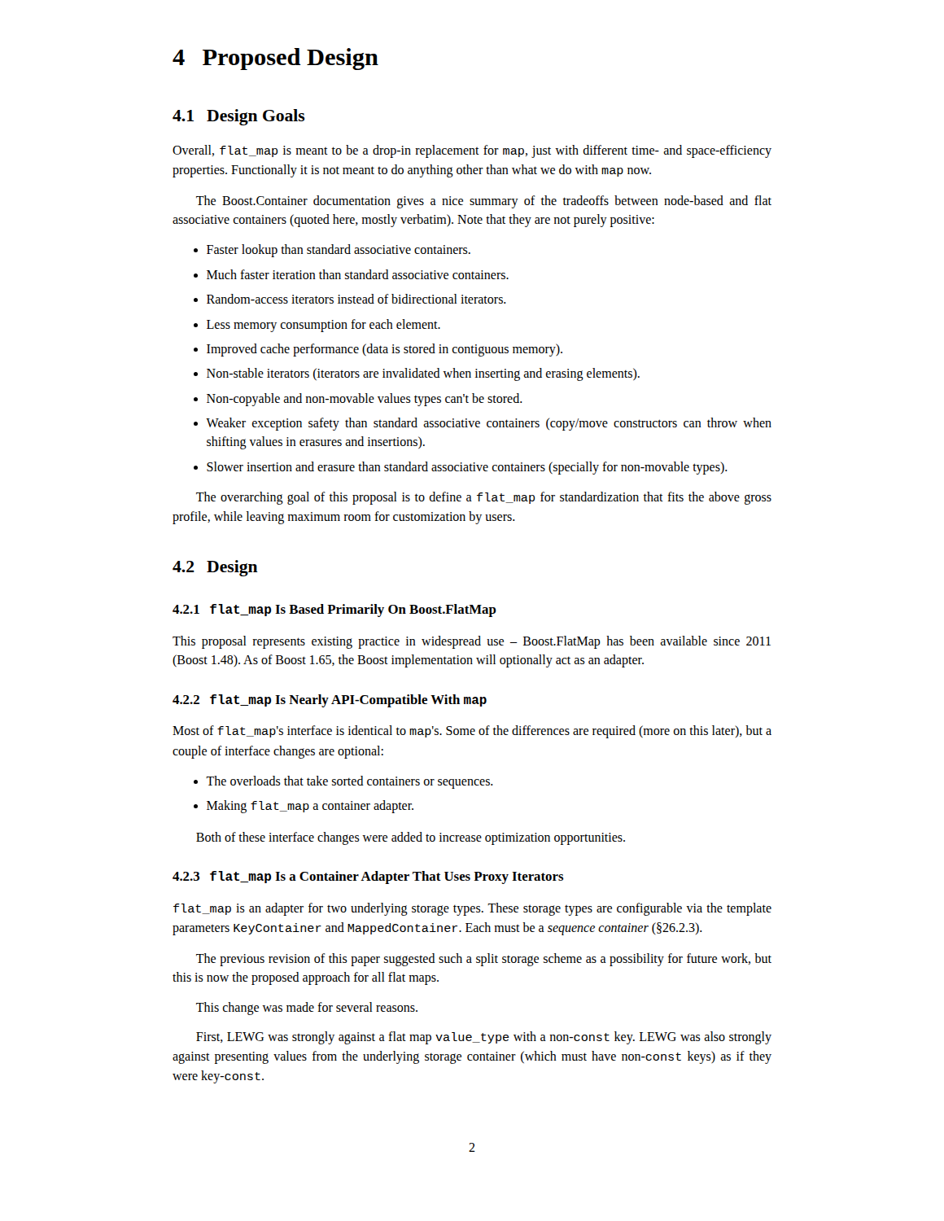4 Proposed Design
4.1 Design Goals
Overall, flat_map is meant to be a drop-in replacement for map, just with different time- and space-efficiency properties. Functionally it is not meant to do anything other than what we do with map now.
The Boost.Container documentation gives a nice summary of the tradeoffs between node-based and flat associative containers (quoted here, mostly verbatim). Note that they are not purely positive:
Faster lookup than standard associative containers.
Much faster iteration than standard associative containers.
Random-access iterators instead of bidirectional iterators.
Less memory consumption for each element.
Improved cache performance (data is stored in contiguous memory).
Non-stable iterators (iterators are invalidated when inserting and erasing elements).
Non-copyable and non-movable values types can't be stored.
Weaker exception safety than standard associative containers (copy/move constructors can throw when shifting values in erasures and insertions).
Slower insertion and erasure than standard associative containers (specially for non-movable types).
The overarching goal of this proposal is to define a flat_map for standardization that fits the above gross profile, while leaving maximum room for customization by users.
4.2 Design
4.2.1 flat_map Is Based Primarily On Boost.FlatMap
This proposal represents existing practice in widespread use – Boost.FlatMap has been available since 2011 (Boost 1.48). As of Boost 1.65, the Boost implementation will optionally act as an adapter.
4.2.2 flat_map Is Nearly API-Compatible With map
Most of flat_map's interface is identical to map's. Some of the differences are required (more on this later), but a couple of interface changes are optional:
The overloads that take sorted containers or sequences.
Making flat_map a container adapter.
Both of these interface changes were added to increase optimization opportunities.
4.2.3 flat_map Is a Container Adapter That Uses Proxy Iterators
flat_map is an adapter for two underlying storage types. These storage types are configurable via the template parameters KeyContainer and MappedContainer. Each must be a sequence container (§26.2.3).
The previous revision of this paper suggested such a split storage scheme as a possibility for future work, but this is now the proposed approach for all flat maps.
This change was made for several reasons.
First, LEWG was strongly against a flat map value_type with a non-const key. LEWG was also strongly against presenting values from the underlying storage container (which must have non-const keys) as if they were key-const.
2